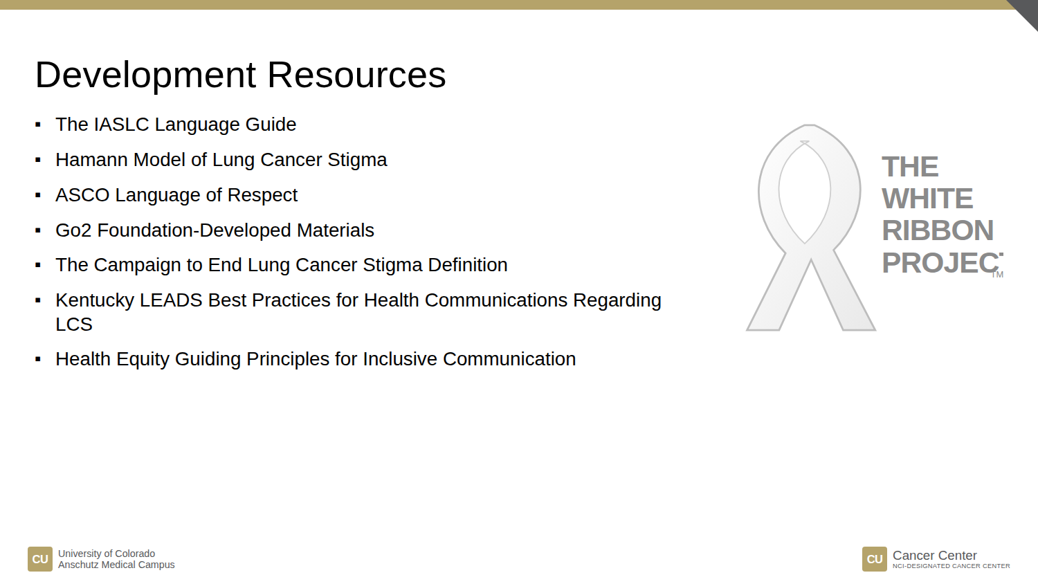Development Resources
The IASLC Language Guide
Hamann Model of Lung Cancer Stigma
ASCO Language of Respect
Go2 Foundation-Developed Materials
The Campaign to End Lung Cancer Stigma Definition
Kentucky LEADS Best Practices for Health Communications Regarding LCS
Health Equity Guiding Principles for Inclusive Communication
THE WHITE RIBBON PROJECT TM
University of Colorado
Anschutz Medical Campus
Cancer Center
NCI-DESIGNATED CANCER CENTER